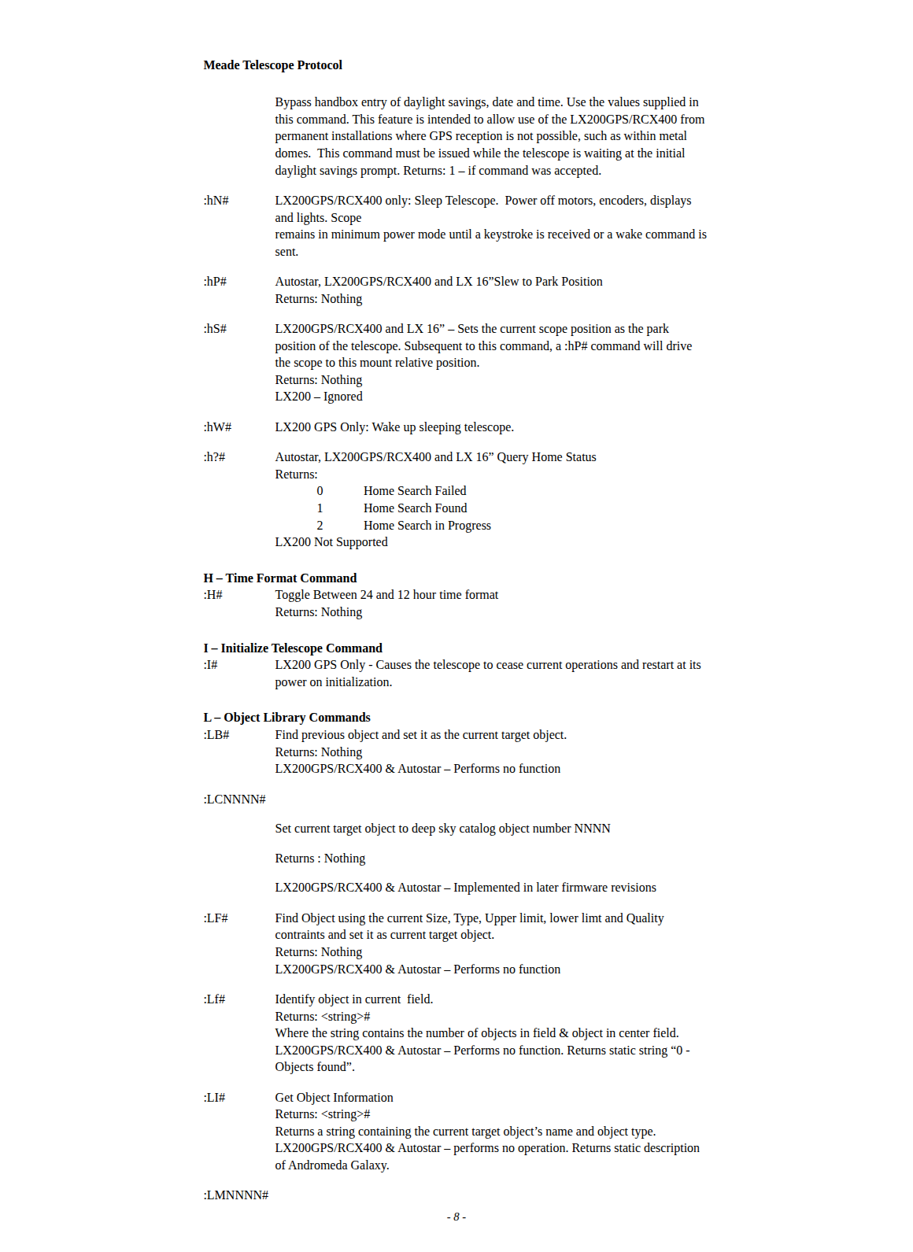Meade Telescope Protocol
Bypass handbox entry of daylight savings, date and time. Use the values supplied in this command. This feature is intended to allow use of the LX200GPS/RCX400 from permanent installations where GPS reception is not possible, such as within metal domes. This command must be issued while the telescope is waiting at the initial daylight savings prompt. Returns: 1 – if command was accepted.
:hN#
LX200GPS/RCX400 only: Sleep Telescope. Power off motors, encoders, displays and lights. Scope
remains in minimum power mode until a keystroke is received or a wake command is sent.
:hP#
Autostar, LX200GPS/RCX400 and LX 16”Slew to Park Position
Returns: Nothing
:hS#
LX200GPS/RCX400 and LX 16” – Sets the current scope position as the park position of the telescope. Subsequent to this command, a :hP# command will drive the scope to this mount relative position.
Returns: Nothing
LX200 – Ignored
:hW#
LX200 GPS Only: Wake up sleeping telescope.
:h?#
Autostar, LX200GPS/RCX400 and LX 16” Query Home Status
Returns:
0 Home Search Failed
1 Home Search Found
2 Home Search in Progress
LX200 Not Supported
H – Time Format Command
:H#
Toggle Between 24 and 12 hour time format
Returns: Nothing
I – Initialize Telescope Command
:I#
LX200 GPS Only - Causes the telescope to cease current operations and restart at its power on initialization.
L – Object Library Commands
:LB#
Find previous object and set it as the current target object.
Returns: Nothing
LX200GPS/RCX400 & Autostar – Performs no function
:LCNNNN#
Set current target object to deep sky catalog object number NNNN
Returns : Nothing
LX200GPS/RCX400 & Autostar – Implemented in later firmware revisions
:LF#
Find Object using the current Size, Type, Upper limit, lower limt and Quality contraints and set it as current target object.
Returns: Nothing
LX200GPS/RCX400 & Autostar – Performs no function
:Lf#
Identify object in current field.
Returns: <string>#
Where the string contains the number of objects in field & object in center field.
LX200GPS/RCX400 & Autostar – Performs no function. Returns static string “0 - Objects found”.
:LI#
Get Object Information
Returns: <string>#
Returns a string containing the current target object’s name and object type.
LX200GPS/RCX400 & Autostar – performs no operation. Returns static description of Andromeda Galaxy.
:LMNNNN#
- 8 -